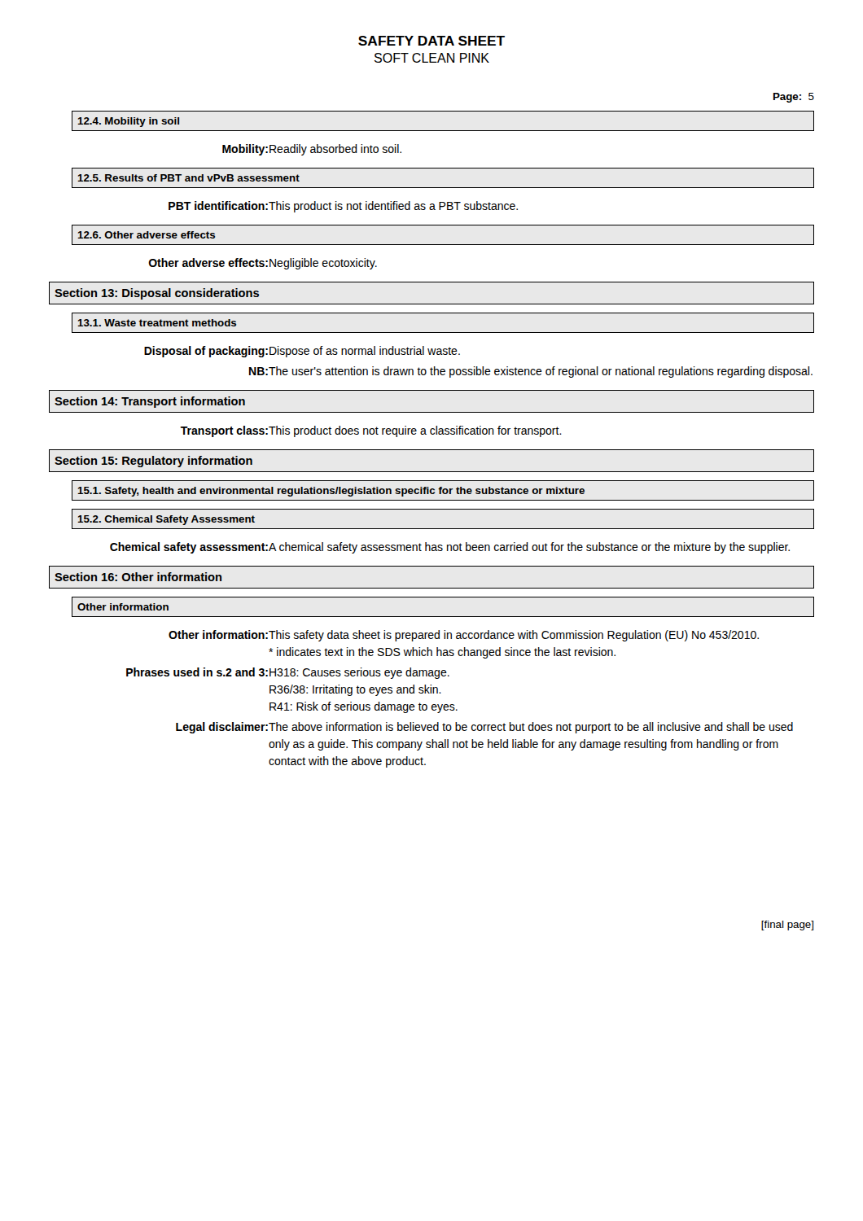SAFETY DATA SHEET
SOFT CLEAN PINK
Page: 5
12.4. Mobility in soil
| Mobility: | Readily absorbed into soil. |
12.5. Results of PBT and vPvB assessment
| PBT identification: | This product is not identified as a PBT substance. |
12.6. Other adverse effects
| Other adverse effects: | Negligible ecotoxicity. |
Section 13: Disposal considerations
13.1. Waste treatment methods
| Disposal of packaging: | Dispose of as normal industrial waste. |
| NB: | The user's attention is drawn to the possible existence of regional or national regulations regarding disposal. |
Section 14: Transport information
| Transport class: | This product does not require a classification for transport. |
Section 15: Regulatory information
15.1. Safety, health and environmental regulations/legislation specific for the substance or mixture
15.2. Chemical Safety Assessment
| Chemical safety assessment: | A chemical safety assessment has not been carried out for the substance or the mixture by the supplier. |
Section 16: Other information
Other information
| Other information: | This safety data sheet is prepared in accordance with Commission Regulation (EU) No 453/2010. * indicates text in the SDS which has changed since the last revision. |
| Phrases used in s.2 and 3: | H318: Causes serious eye damage. R36/38: Irritating to eyes and skin. R41: Risk of serious damage to eyes. |
| Legal disclaimer: | The above information is believed to be correct but does not purport to be all inclusive and shall be used only as a guide. This company shall not be held liable for any damage resulting from handling or from contact with the above product. |
[final page]